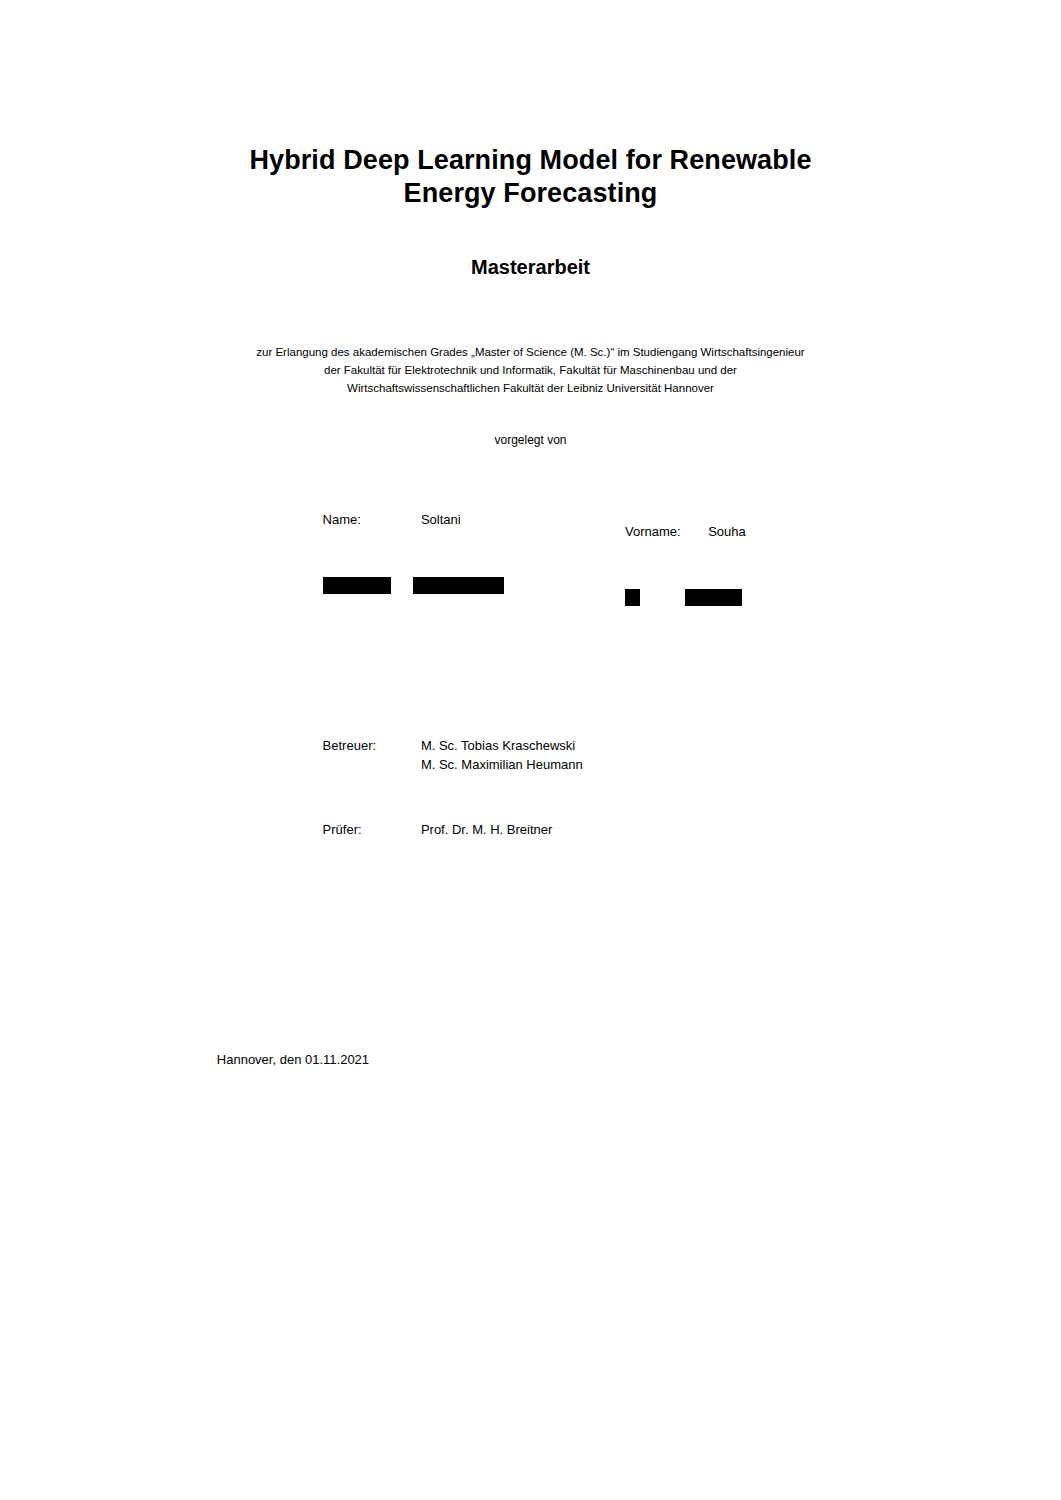Hybrid Deep Learning Model for Renewable Energy Forecasting
Masterarbeit
zur Erlangung des akademischen Grades „Master of Science (M. Sc.)“ im Studiengang Wirtschaftsingenieur der Fakultät für Elektrotechnik und Informatik, Fakultät für Maschinenbau und der Wirtschaftswissenschaftlichen Fakultät der Leibniz Universität Hannover
vorgelegt von
Name: Soltani
Vorname: Souha
Betreuer: M. Sc. Tobias Kraschewski
M. Sc. Maximilian Heumann
Prüfer: Prof. Dr. M. H. Breitner
Hannover, den 01.11.2021